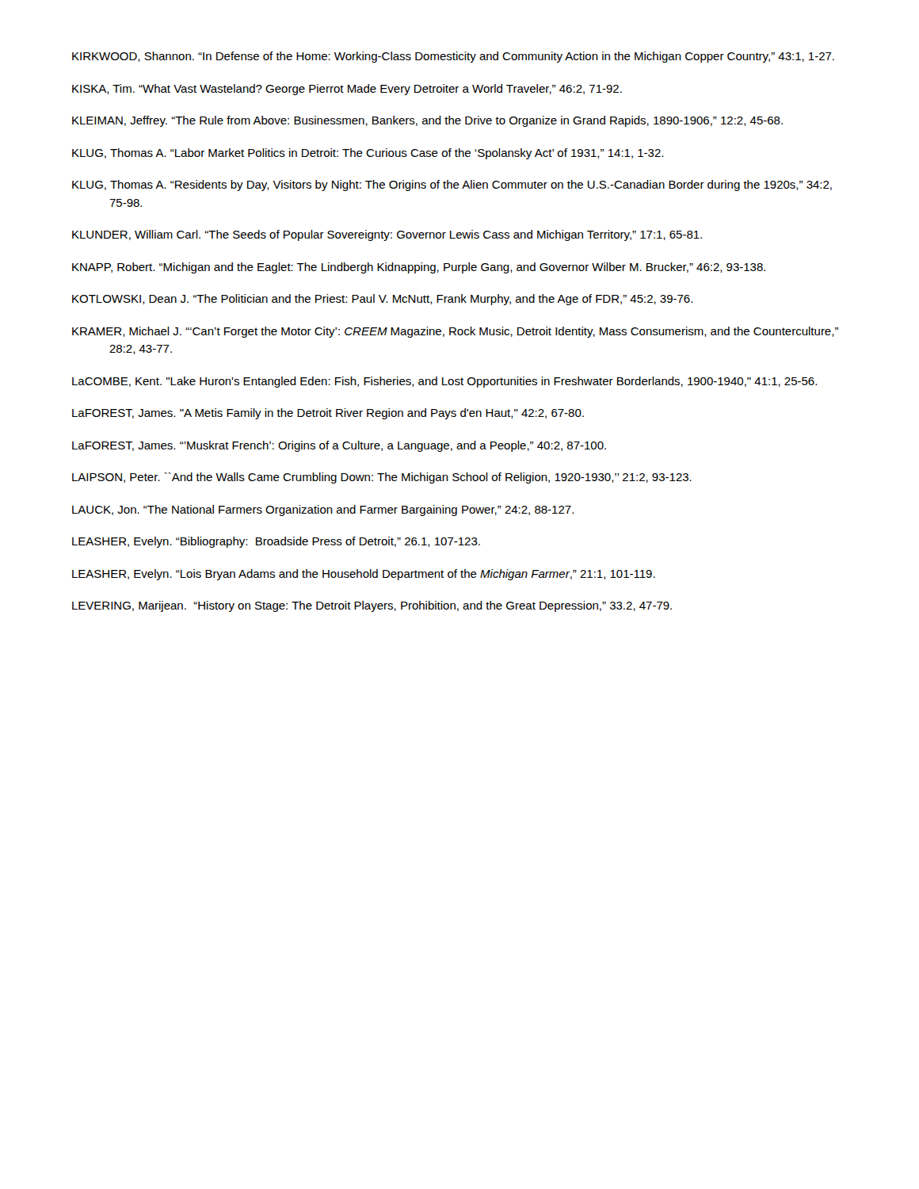KIRKWOOD, Shannon. “In Defense of the Home: Working-Class Domesticity and Community Action in the Michigan Copper Country,” 43:1, 1-27.
KISKA, Tim. “What Vast Wasteland? George Pierrot Made Every Detroiter a World Traveler,” 46:2, 71-92.
KLEIMAN, Jeffrey. “The Rule from Above: Businessmen, Bankers, and the Drive to Organize in Grand Rapids, 1890-1906,” 12:2, 45-68.
KLUG, Thomas A. “Labor Market Politics in Detroit: The Curious Case of the ‘Spolansky Act’ of 1931,” 14:1, 1-32.
KLUG, Thomas A. “Residents by Day, Visitors by Night: The Origins of the Alien Commuter on the U.S.-Canadian Border during the 1920s,” 34:2, 75-98.
KLUNDER, William Carl. “The Seeds of Popular Sovereignty: Governor Lewis Cass and Michigan Territory,” 17:1, 65-81.
KNAPP, Robert. “Michigan and the Eaglet: The Lindbergh Kidnapping, Purple Gang, and Governor Wilber M. Brucker,” 46:2, 93-138.
KOTLOWSKI, Dean J. “The Politician and the Priest: Paul V. McNutt, Frank Murphy, and the Age of FDR,” 45:2, 39-76.
KRAMER, Michael J. “‘Can’t Forget the Motor City’: CREEM Magazine, Rock Music, Detroit Identity, Mass Consumerism, and the Counterculture,” 28:2, 43-77.
LaCOMBE, Kent. "Lake Huron's Entangled Eden: Fish, Fisheries, and Lost Opportunities in Freshwater Borderlands, 1900-1940," 41:1, 25-56.
LaFOREST, James. "A Metis Family in the Detroit River Region and Pays d'en Haut," 42:2, 67-80.
LaFOREST, James. “’Muskrat French’: Origins of a Culture, a Language, and a People,” 40:2, 87-100.
LAIPSON, Peter. ``And the Walls Came Crumbling Down: The Michigan School of Religion, 1920-1930,’’ 21:2, 93-123.
LAUCK, Jon. “The National Farmers Organization and Farmer Bargaining Power,” 24:2, 88-127.
LEASHER, Evelyn. “Bibliography: Broadside Press of Detroit,” 26.1, 107-123.
LEASHER, Evelyn. “Lois Bryan Adams and the Household Department of the Michigan Farmer,” 21:1, 101-119.
LEVERING, Marijean. “History on Stage: The Detroit Players, Prohibition, and the Great Depression,” 33.2, 47-79.